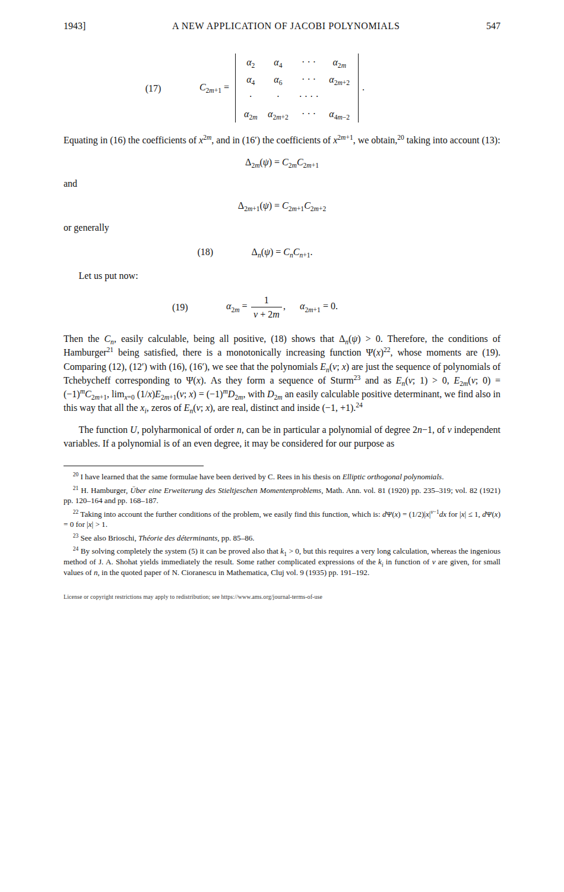1943] A NEW APPLICATION OF JACOBI POLYNOMIALS 547
(17) C2m+1 =
| α 2 | α 4 | · · · | α 2 m |
| α 4 | α 6 | · · · | α 2 m +2 |
| · | · | · · · · | |
| α 2 m | α 2 m +2 | · · · | α 4 m −2 |
.
Equating in (16) the coefficients of x2m, and in (16′) the coefficients of x2m+1, we obtain,20 taking into account (13):
Δ2m(ψ) = C2mC2m+1
and
Δ2m+1(ψ) = C2m+1C2m+2
or generally
(18) Δn(ψ) = CnCn+1.
Let us put now:
(19) α2m = 1 ν + 2m, α2m+1 = 0.
Then the Cn, easily calculable, being all positive, (18) shows that Δn(ψ) > 0. Therefore, the conditions of Hamburger21 being satisfied, there is a monotonically increasing function Ψ(x)22, whose moments are (19). Comparing (12), (12′) with (16), (16′), we see that the polynomials En(ν; x) are just the sequence of polynomials of Tchebycheff corresponding to Ψ(x). As they form a sequence of Sturm23 and as En(ν; 1) > 0, E2m(ν; 0) = (−1)mC2m+1, limx=0 (1/x)E2m+1(ν; x) = (−1)mD2m, with D2m an easily calculable positive determinant, we find also in this way that all the xi, zeros of En(ν; x), are real, distinct and inside (−1, +1).24
The function U, polyharmonical of order n, can be in particular a polynomial of degree 2n−1, of ν independent variables. If a polynomial is of an even degree, it may be considered for our purpose as
20 I have learned that the same formulae have been derived by C. Rees in his thesis on Elliptic orthogonal polynomials.
21 H. Hamburger, Über eine Erweiterung des Stieltjeschen Momentenproblems, Math. Ann. vol. 81 (1920) pp. 235–319; vol. 82 (1921) pp. 120–164 and pp. 168–187.
22 Taking into account the further conditions of the problem, we easily find this function, which is: d Ψ(x) = (1/2)|x|ν−1dx for |x| ≤ 1, d Ψ(x) = 0 for |x| > 1.
23 See also Brioschi, Théorie des déterminants, pp. 85–86.
24 By solving completely the system (5) it can be proved also that k1 > 0, but this requires a very long calculation, whereas the ingenious method of J. A. Shohat yields immediately the result. Some rather complicated expressions of the ki in function of ν are given, for small values of n, in the quoted paper of N. Cioranescu in Mathematica, Cluj vol. 9 (1935) pp. 191–192.
License or copyright restrictions may apply to redistribution; see https://www.ams.org/journal-terms-of-use